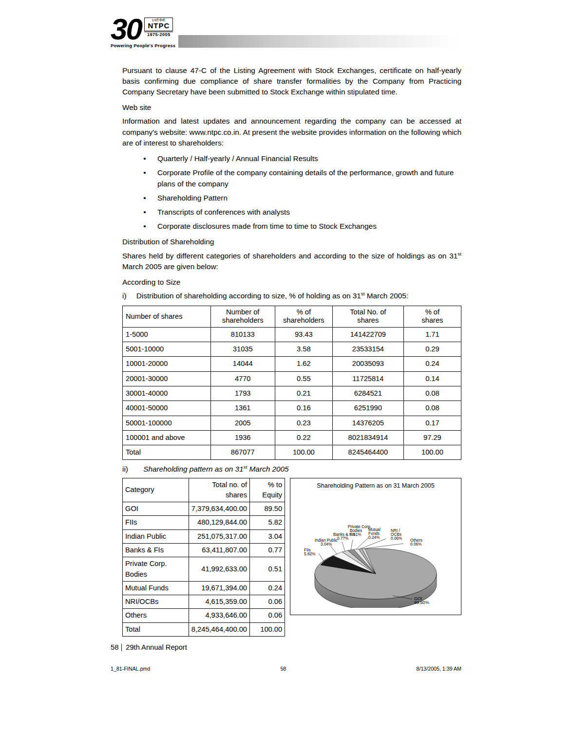30
एनटीपीसी
NTPC
1975-2005
Powering People's Progress
Pursuant to clause 47-C of the Listing Agreement with Stock Exchanges, certificate on half-yearly basis confirming due compliance of share transfer formalities by the Company from Practicing Company Secretary have been submitted to Stock Exchange within stipulated time.
Web site
Information and latest updates and announcement regarding the company can be accessed at company's website: www.ntpc.co.in. At present the website provides information on the following which are of interest to shareholders:
Quarterly / Half-yearly / Annual Financial Results
Corporate Profile of the company containing details of the performance, growth and future plans of the company
Shareholding Pattern
Transcripts of conferences with analysts
Corporate disclosures made from time to time to Stock Exchanges
Distribution of Shareholding
Shares held by different categories of shareholders and according to the size of holdings as on 31st March 2005 are given below:
According to Size
i) Distribution of shareholding according to size, % of holding as on 31st March 2005:
| Number of shares | Number of shareholders | % of shareholders | Total No. of shares | % of shares |
| --- | --- | --- | --- | --- |
| 1-5000 | 810133 | 93.43 | 141422709 | 1.71 |
| 5001-10000 | 31035 | 3.58 | 23533154 | 0.29 |
| 10001-20000 | 14044 | 1.62 | 20035093 | 0.24 |
| 20001-30000 | 4770 | 0.55 | 11725814 | 0.14 |
| 30001-40000 | 1793 | 0.21 | 6284521 | 0.08 |
| 40001-50000 | 1361 | 0.16 | 6251990 | 0.08 |
| 50001-100000 | 2005 | 0.23 | 14376205 | 0.17 |
| 100001 and above | 1936 | 0.22 | 8021834914 | 97.29 |
| Total | 867077 | 100.00 | 8245464400 | 100.00 |
ii) Shareholding pattern as on 31st March 2005
| Category | Total no. of shares | % to Equity |
| --- | --- | --- |
| GOI | 7,379,634,400.00 | 89.50 |
| FIIs | 480,129,844.00 | 5.82 |
| Indian Public | 251,075,317.00 | 3.04 |
| Banks & FIs | 63,411,807.00 | 0.77 |
| Private Corp. Bodies | 41,992,633.00 | 0.51 |
| Mutual Funds | 19,671,394.00 | 0.24 |
| NRI/OCBs | 4,615,359.00 | 0.06 |
| Others | 4,933,646.00 | 0.06 |
| Total | 8,245,464,400.00 | 100.00 |
Shareholding Pattern as on 31 March 2005
FIIs 5.82% Indian Public 3.04% Banks & FIs 0.77% Private Corp. Bodies 0.51% Mutual Funds 0.24% NRI / OCBs 0.06% Others 0.06% GOI 89.50%
58
29th Annual Report
1_81-FINAL.pmd 58 8/13/2005, 1:39 AM